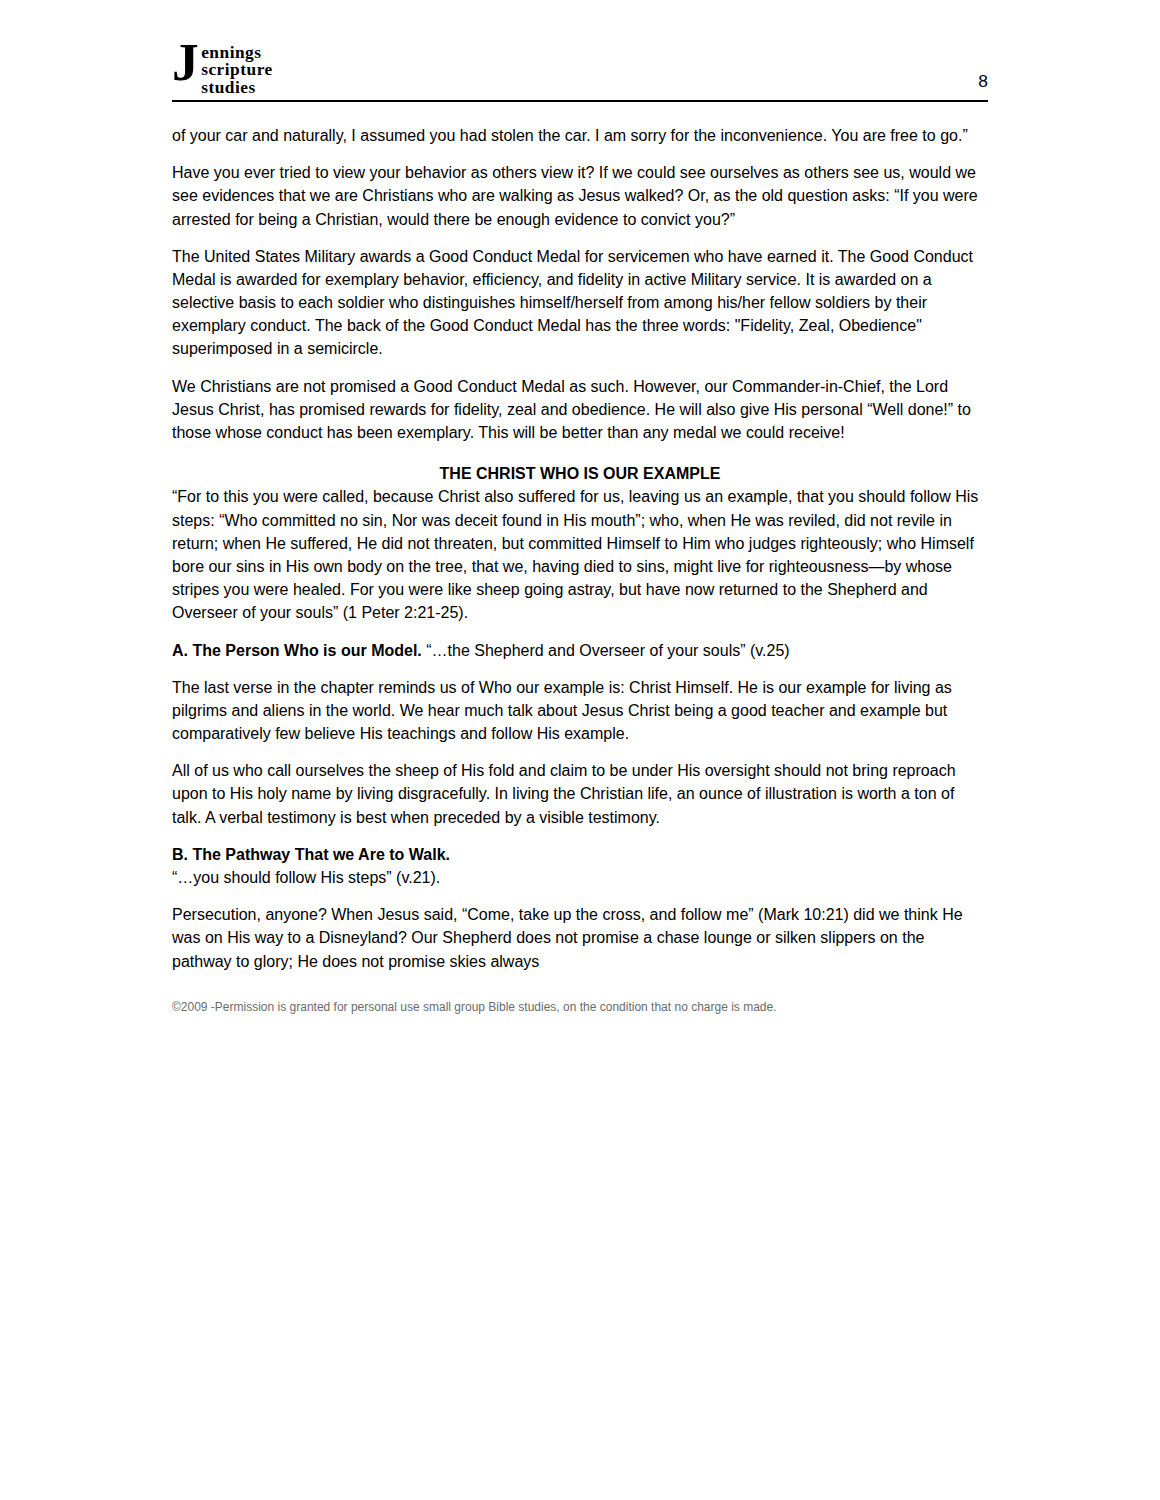J ennings scripture studies
8
of your car and naturally, I assumed you had stolen the car. I am sorry for the inconvenience. You are free to go.”
Have you ever tried to view your behavior as others view it? If we could see ourselves as others see us, would we see evidences that we are Christians who are walking as Jesus walked? Or, as the old question asks: “If you were arrested for being a Christian, would there be enough evidence to convict you?”
The United States Military awards a Good Conduct Medal for servicemen who have earned it. The Good Conduct Medal is awarded for exemplary behavior, efficiency, and fidelity in active Military service. It is awarded on a selective basis to each soldier who distinguishes himself/herself from among his/her fellow soldiers by their exemplary conduct. The back of the Good Conduct Medal has the three words: "Fidelity, Zeal, Obedience" superimposed in a semicircle.
We Christians are not promised a Good Conduct Medal as such. However, our Commander-in-Chief, the Lord Jesus Christ, has promised rewards for fidelity, zeal and obedience. He will also give His personal “Well done!” to those whose conduct has been exemplary. This will be better than any medal we could receive!
The Christ Who Is Our Example
“For to this you were called, because Christ also suffered for us, leaving us an example, that you should follow His steps: “Who committed no sin, Nor was deceit found in His mouth”; who, when He was reviled, did not revile in return; when He suffered, He did not threaten, but committed Himself to Him who judges righteously; who Himself bore our sins in His own body on the tree, that we, having died to sins, might live for righteousness—by whose stripes you were healed. For you were like sheep going astray, but have now returned to the Shepherd and Overseer of your souls” (1 Peter 2:21-25).
A. The Person Who is our Model. “…the Shepherd and Overseer of your souls” (v.25)
The last verse in the chapter reminds us of Who our example is: Christ Himself. He is our example for living as pilgrims and aliens in the world. We hear much talk about Jesus Christ being a good teacher and example but comparatively few believe His teachings and follow His example.
All of us who call ourselves the sheep of His fold and claim to be under His oversight should not bring reproach upon to His holy name by living disgracefully. In living the Christian life, an ounce of illustration is worth a ton of talk. A verbal testimony is best when preceded by a visible testimony.
B. The Pathway That we Are to Walk.
“…you should follow His steps” (v.21).
Persecution, anyone? When Jesus said, “Come, take up the cross, and follow me” (Mark 10:21) did we think He was on His way to a Disneyland? Our Shepherd does not promise a chase lounge or silken slippers on the pathway to glory; He does not promise skies always
©2009 -Permission is granted for personal use small group Bible studies, on the condition that no charge is made.